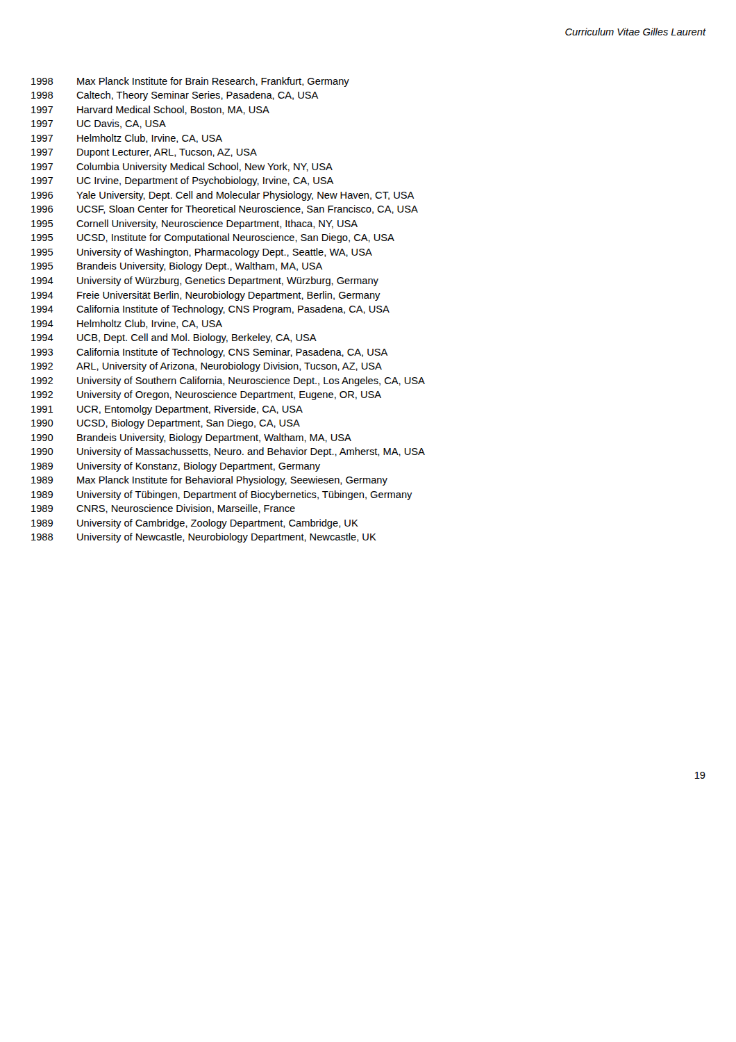Curriculum Vitae Gilles Laurent
| 1998 | Max Planck Institute for Brain Research, Frankfurt, Germany |
| 1998 | Caltech, Theory Seminar Series, Pasadena, CA, USA |
| 1997 | Harvard Medical School, Boston, MA, USA |
| 1997 | UC Davis, CA, USA |
| 1997 | Helmholtz Club, Irvine, CA, USA |
| 1997 | Dupont Lecturer, ARL, Tucson, AZ, USA |
| 1997 | Columbia University Medical School, New York, NY, USA |
| 1997 | UC Irvine, Department of Psychobiology, Irvine, CA, USA |
| 1996 | Yale University, Dept. Cell and Molecular Physiology, New Haven, CT, USA |
| 1996 | UCSF, Sloan Center for Theoretical Neuroscience, San Francisco, CA, USA |
| 1995 | Cornell University, Neuroscience Department, Ithaca, NY, USA |
| 1995 | UCSD, Institute for Computational Neuroscience, San Diego, CA, USA |
| 1995 | University of Washington, Pharmacology Dept., Seattle, WA, USA |
| 1995 | Brandeis University, Biology Dept., Waltham, MA, USA |
| 1994 | University of Würzburg, Genetics Department, Würzburg, Germany |
| 1994 | Freie Universität Berlin, Neurobiology Department, Berlin, Germany |
| 1994 | California Institute of Technology, CNS Program, Pasadena, CA, USA |
| 1994 | Helmholtz Club, Irvine, CA, USA |
| 1994 | UCB, Dept. Cell and Mol. Biology, Berkeley, CA, USA |
| 1993 | California Institute of Technology, CNS Seminar, Pasadena, CA, USA |
| 1992 | ARL, University of Arizona, Neurobiology Division, Tucson, AZ, USA |
| 1992 | University of Southern California, Neuroscience Dept., Los Angeles, CA, USA |
| 1992 | University of Oregon, Neuroscience Department, Eugene, OR, USA |
| 1991 | UCR, Entomolgy Department, Riverside, CA, USA |
| 1990 | UCSD, Biology Department, San Diego, CA, USA |
| 1990 | Brandeis University, Biology Department, Waltham, MA, USA |
| 1990 | University of Massachussetts, Neuro. and Behavior Dept., Amherst, MA, USA |
| 1989 | University of Konstanz, Biology Department, Germany |
| 1989 | Max Planck Institute for Behavioral Physiology, Seewiesen, Germany |
| 1989 | University of Tübingen, Department of Biocybernetics, Tübingen, Germany |
| 1989 | CNRS, Neuroscience Division, Marseille, France |
| 1989 | University of Cambridge, Zoology Department, Cambridge, UK |
| 1988 | University of Newcastle, Neurobiology Department, Newcastle, UK |
19